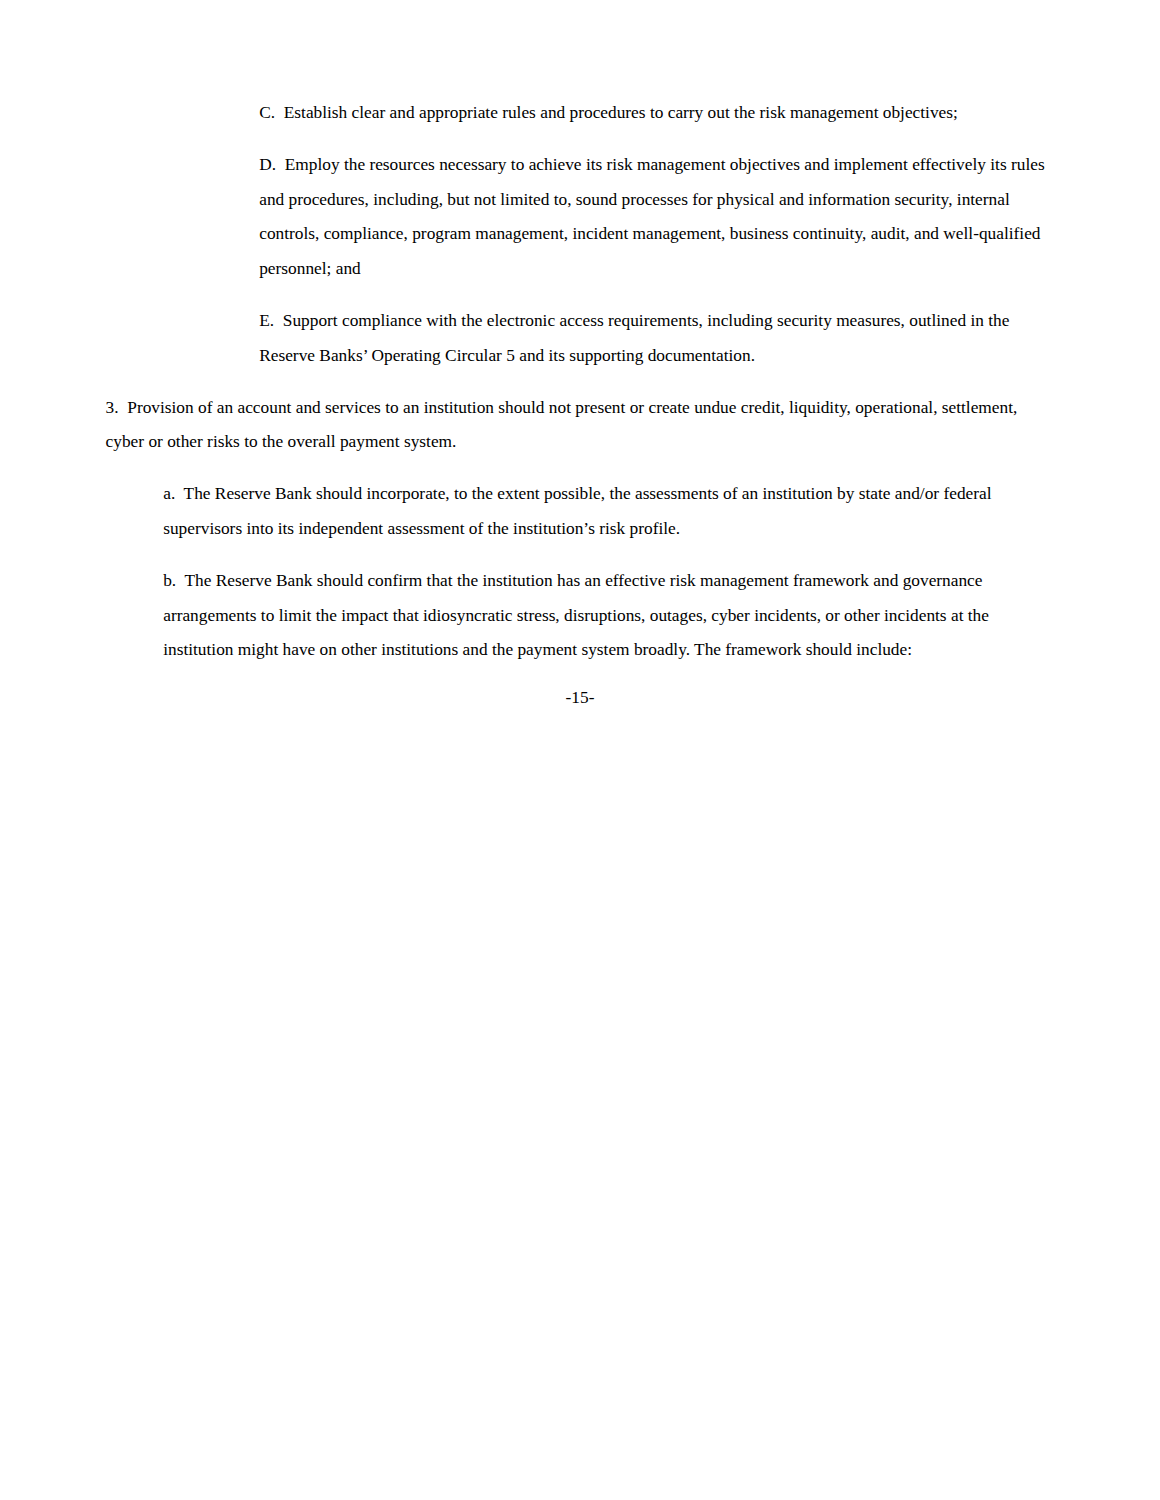C. Establish clear and appropriate rules and procedures to carry out the risk management objectives;
D. Employ the resources necessary to achieve its risk management objectives and implement effectively its rules and procedures, including, but not limited to, sound processes for physical and information security, internal controls, compliance, program management, incident management, business continuity, audit, and well-qualified personnel; and
E. Support compliance with the electronic access requirements, including security measures, outlined in the Reserve Banks’ Operating Circular 5 and its supporting documentation.
3. Provision of an account and services to an institution should not present or create undue credit, liquidity, operational, settlement, cyber or other risks to the overall payment system.
a. The Reserve Bank should incorporate, to the extent possible, the assessments of an institution by state and/or federal supervisors into its independent assessment of the institution’s risk profile.
b. The Reserve Bank should confirm that the institution has an effective risk management framework and governance arrangements to limit the impact that idiosyncratic stress, disruptions, outages, cyber incidents, or other incidents at the institution might have on other institutions and the payment system broadly. The framework should include:
-15-